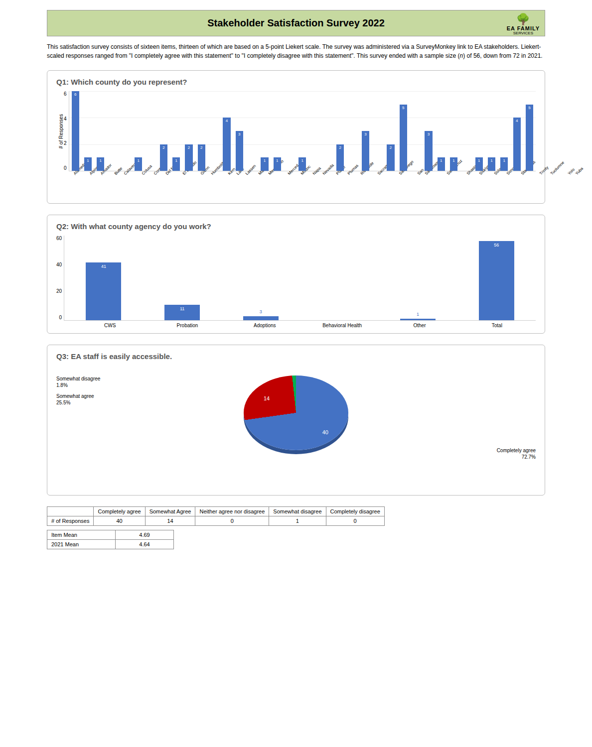Stakeholder Satisfaction Survey 2022
🌳
EA FAMILY
SERVICES
This satisfaction survey consists of sixteen items, thirteen of which are based on a 5-point Liekert scale. The survey was administered via a SurveyMonkey link to EA stakeholders. Liekert-scaled responses ranged from "I completely agree with this statement" to "I completely disagree with this statement". This survey ended with a sample size (n) of 56, down from 72 in 2021.
Q1: Which county do you represent?
# of Responses
6
4
2
0
6
1
1
1
2
1
2
2
4
3
1
1
1
2
3
2
5
3
1
1
1
1
1
4
5
Alameda
Alpine
Amador
Butte
Calaveras
Colusa
Contra
Del Norte
El Dorado
Glenn
Humboldt
Kern
Lake
Lassen
Marin
Mendocino
Merced
Modoc
Napa
Nevada
Placer
Plumas
Riverside
Sacramento
San Diego
San
San Joaquin
Santa Cruz
Shasta
Siskiyou
Solano
Sonoma
Stanislaus
Trinity
Tuolumne
Yolo
Yuba
Q2: With what county agency do you work?
60
40
20
0
41
11
3
1
56
CWS
Probation
Adoptions
Behavioral Health
Other
Total
Q3: EA staff is easily accessible.
Somewhat disagree
1.8%
Somewhat agree
25.5%
Completely agree
72.7%
14 40
| | Completely agree | Somewhat Agree | Neither agree nor disagree | Somewhat disagree | Completely disagree |
| --- | --- | --- | --- | --- | --- |
| # of Responses | 40 | 14 | 0 | 1 | 0 |
| Item Mean | 4.69 |
| 2021 Mean | 4.64 |